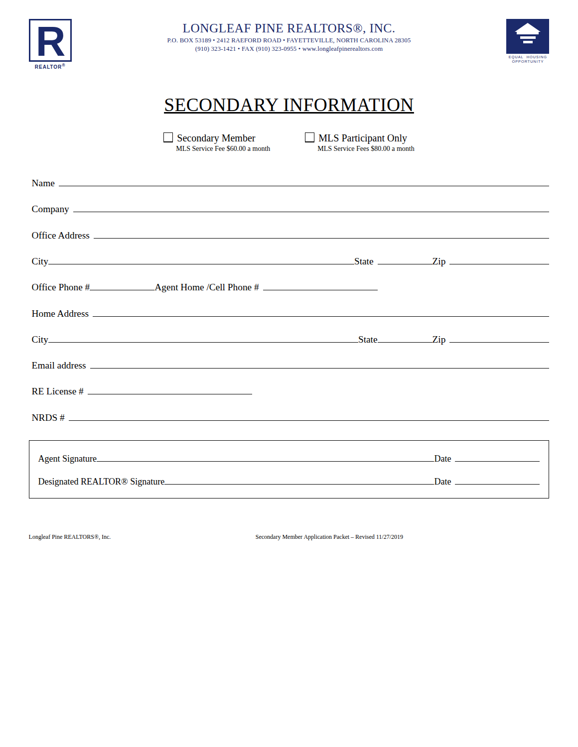R
REALTOR®
LONGLEAF PINE REALTORS®, INC.
P.O. BOX 53189•2412 RAEFORD ROAD•FAYETTEVILLE, NORTH CAROLINA 28305
(910) 323-1421 • FAX (910) 323-0955 • www.longleafpinerealtors.com
EQUAL HOUSING
OPPORTUNITY
SECONDARY INFORMATION
Secondary Member
MLS Service Fee $60.00 a month
MLS Participant Only
MLS Service Fees $80.00 a month
Name
Company
Office Address
City State Zip
Office Phone # Agent Home /Cell Phone #
Home Address
City State Zip
Email address
RE License #
NRDS #
Agent Signature Date
Designated REALTOR® Signature Date
Longleaf Pine REALTORS®, Inc.
Secondary Member Application Packet – Revised 11/27/2019